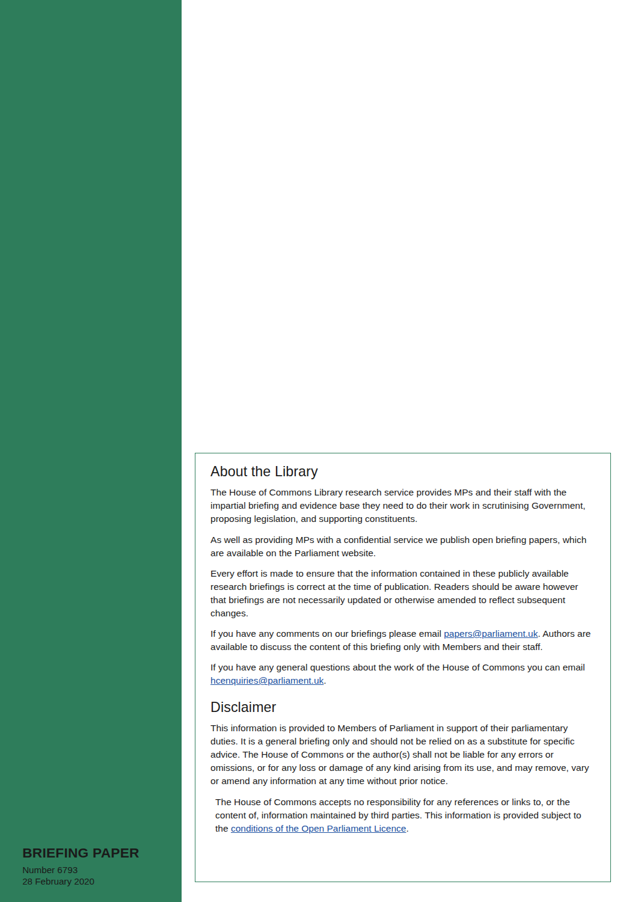BRIEFING PAPER
Number 6793
28 February 2020
About the Library
The House of Commons Library research service provides MPs and their staff with the impartial briefing and evidence base they need to do their work in scrutinising Government, proposing legislation, and supporting constituents.
As well as providing MPs with a confidential service we publish open briefing papers, which are available on the Parliament website.
Every effort is made to ensure that the information contained in these publicly available research briefings is correct at the time of publication. Readers should be aware however that briefings are not necessarily updated or otherwise amended to reflect subsequent changes.
If you have any comments on our briefings please email papers@parliament.uk. Authors are available to discuss the content of this briefing only with Members and their staff.
If you have any general questions about the work of the House of Commons you can email hcenquiries@parliament.uk.
Disclaimer
This information is provided to Members of Parliament in support of their parliamentary duties. It is a general briefing only and should not be relied on as a substitute for specific advice. The House of Commons or the author(s) shall not be liable for any errors or omissions, or for any loss or damage of any kind arising from its use, and may remove, vary or amend any information at any time without prior notice.
The House of Commons accepts no responsibility for any references or links to, or the content of, information maintained by third parties. This information is provided subject to the conditions of the Open Parliament Licence.